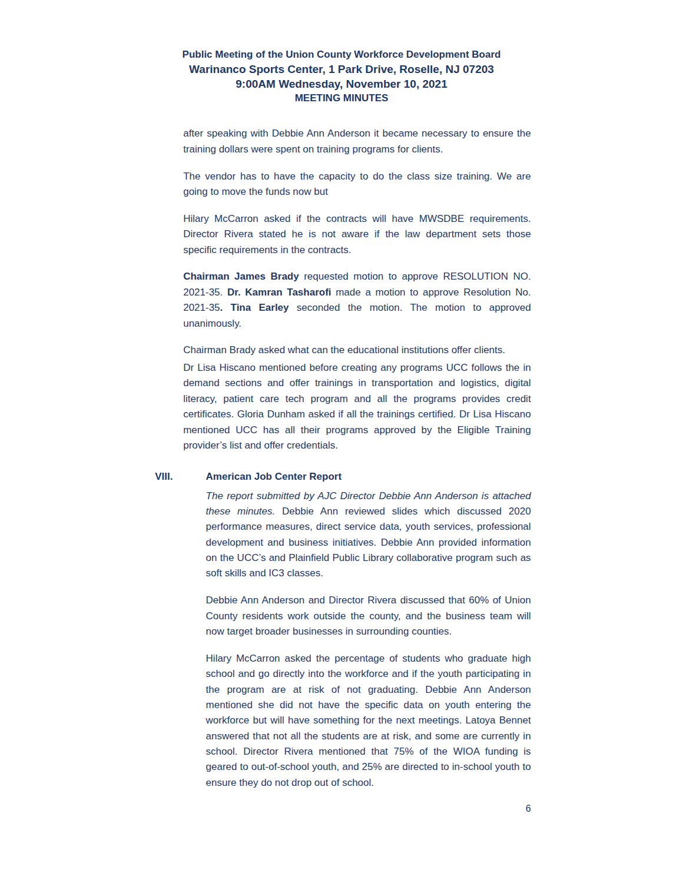Public Meeting of the Union County Workforce Development Board Warinanco Sports Center, 1 Park Drive, Roselle, NJ 07203 9:00AM Wednesday, November 10, 2021 MEETING MINUTES
after speaking with Debbie Ann Anderson it became necessary to ensure the training dollars were spent on training programs for clients.
The vendor has to have the capacity to do the class size training. We are going to move the funds now but
Hilary McCarron asked if the contracts will have MWSDBE requirements. Director Rivera stated he is not aware if the law department sets those specific requirements in the contracts.
Chairman James Brady requested motion to approve RESOLUTION NO. 2021-35. Dr. Kamran Tasharofi made a motion to approve Resolution No. 2021-35. Tina Earley seconded the motion. The motion to approved unanimously.
Chairman Brady asked what can the educational institutions offer clients.
Dr Lisa Hiscano mentioned before creating any programs UCC follows the in demand sections and offer trainings in transportation and logistics, digital literacy, patient care tech program and all the programs provides credit certificates. Gloria Dunham asked if all the trainings certified. Dr Lisa Hiscano mentioned UCC has all their programs approved by the Eligible Training provider’s list and offer credentials.
VIII.
American Job Center Report
The report submitted by AJC Director Debbie Ann Anderson is attached these minutes. Debbie Ann reviewed slides which discussed 2020 performance measures, direct service data, youth services, professional development and business initiatives. Debbie Ann provided information on the UCC’s and Plainfield Public Library collaborative program such as soft skills and IC3 classes.
Debbie Ann Anderson and Director Rivera discussed that 60% of Union County residents work outside the county, and the business team will now target broader businesses in surrounding counties.
Hilary McCarron asked the percentage of students who graduate high school and go directly into the workforce and if the youth participating in the program are at risk of not graduating. Debbie Ann Anderson mentioned she did not have the specific data on youth entering the workforce but will have something for the next meetings. Latoya Bennet answered that not all the students are at risk, and some are currently in school. Director Rivera mentioned that 75% of the WIOA funding is geared to out-of-school youth, and 25% are directed to in-school youth to ensure they do not drop out of school.
6